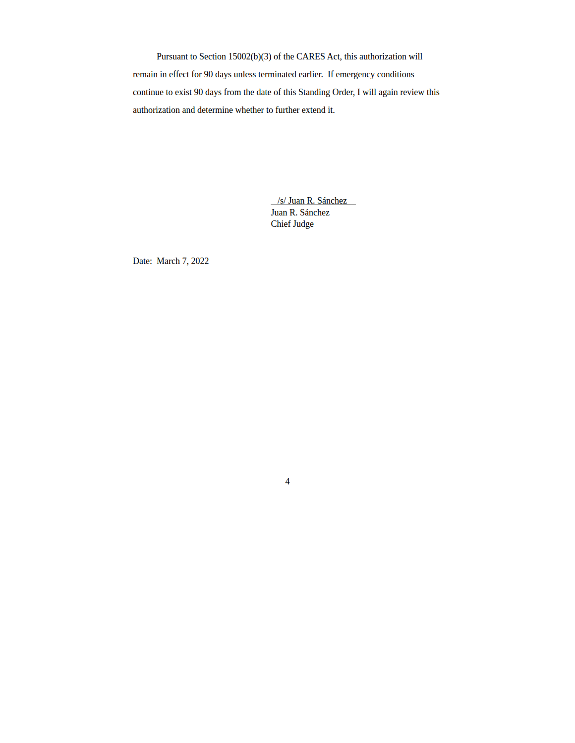Pursuant to Section 15002(b)(3) of the CARES Act, this authorization will remain in effect for 90 days unless terminated earlier. If emergency conditions continue to exist 90 days from the date of this Standing Order, I will again review this authorization and determine whether to further extend it.
/s/ Juan R. Sánchez
Juan R. Sánchez
Chief Judge
Date: March 7, 2022
4